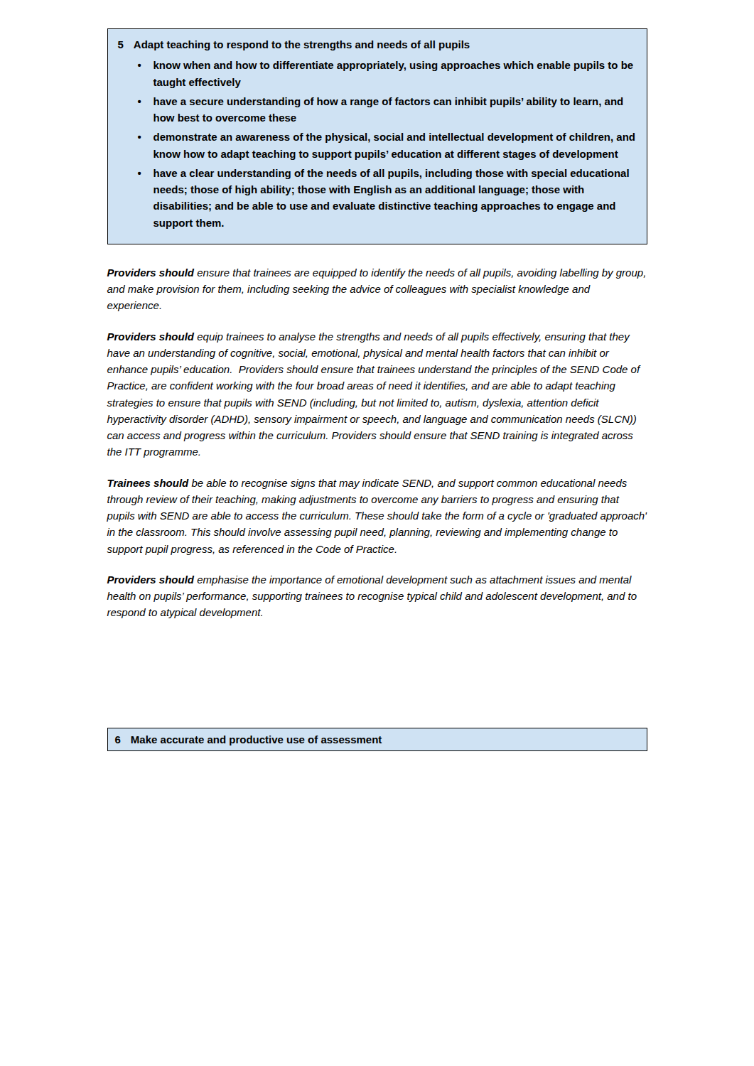5 Adapt teaching to respond to the strengths and needs of all pupils
know when and how to differentiate appropriately, using approaches which enable pupils to be taught effectively
have a secure understanding of how a range of factors can inhibit pupils’ ability to learn, and how best to overcome these
demonstrate an awareness of the physical, social and intellectual development of children, and know how to adapt teaching to support pupils’ education at different stages of development
have a clear understanding of the needs of all pupils, including those with special educational needs; those of high ability; those with English as an additional language; those with disabilities; and be able to use and evaluate distinctive teaching approaches to engage and support them.
Providers should ensure that trainees are equipped to identify the needs of all pupils, avoiding labelling by group, and make provision for them, including seeking the advice of colleagues with specialist knowledge and experience.
Providers should equip trainees to analyse the strengths and needs of all pupils effectively, ensuring that they have an understanding of cognitive, social, emotional, physical and mental health factors that can inhibit or enhance pupils’ education. Providers should ensure that trainees understand the principles of the SEND Code of Practice, are confident working with the four broad areas of need it identifies, and are able to adapt teaching strategies to ensure that pupils with SEND (including, but not limited to, autism, dyslexia, attention deficit hyperactivity disorder (ADHD), sensory impairment or speech, and language and communication needs (SLCN)) can access and progress within the curriculum. Providers should ensure that SEND training is integrated across the ITT programme.
Trainees should be able to recognise signs that may indicate SEND, and support common educational needs through review of their teaching, making adjustments to overcome any barriers to progress and ensuring that pupils with SEND are able to access the curriculum. These should take the form of a cycle or 'graduated approach' in the classroom. This should involve assessing pupil need, planning, reviewing and implementing change to support pupil progress, as referenced in the Code of Practice.
Providers should emphasise the importance of emotional development such as attachment issues and mental health on pupils’ performance, supporting trainees to recognise typical child and adolescent development, and to respond to atypical development.
6 Make accurate and productive use of assessment